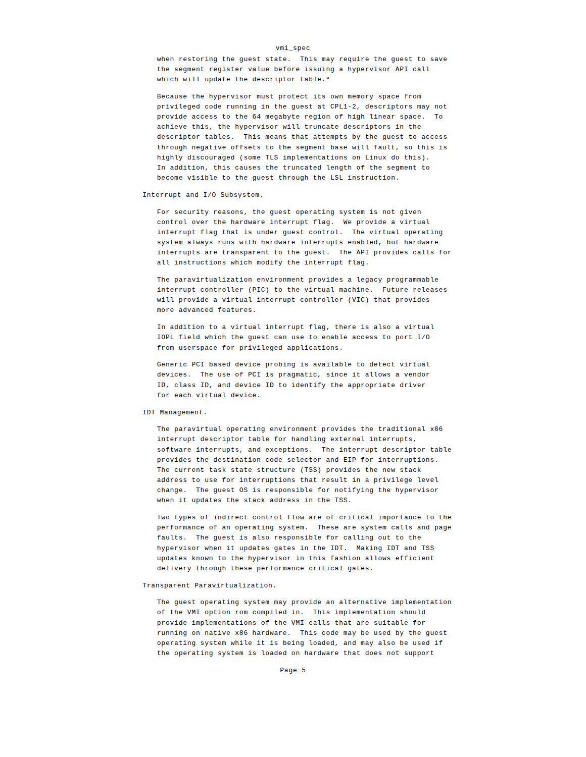vmi_spec
when restoring the guest state. This may require the guest to save the segment register value before issuing a hypervisor API call which will update the descriptor table.*
Because the hypervisor must protect its own memory space from privileged code running in the guest at CPL1-2, descriptors may not provide access to the 64 megabyte region of high linear space. To achieve this, the hypervisor will truncate descriptors in the descriptor tables. This means that attempts by the guest to access through negative offsets to the segment base will fault, so this is highly discouraged (some TLS implementations on Linux do this). In addition, this causes the truncated length of the segment to become visible to the guest through the LSL instruction.
Interrupt and I/O Subsystem.
For security reasons, the guest operating system is not given control over the hardware interrupt flag. We provide a virtual interrupt flag that is under guest control. The virtual operating system always runs with hardware interrupts enabled, but hardware interrupts are transparent to the guest. The API provides calls for all instructions which modify the interrupt flag.
The paravirtualization environment provides a legacy programmable interrupt controller (PIC) to the virtual machine. Future releases will provide a virtual interrupt controller (VIC) that provides more advanced features.
In addition to a virtual interrupt flag, there is also a virtual IOPL field which the guest can use to enable access to port I/O from userspace for privileged applications.
Generic PCI based device probing is available to detect virtual devices. The use of PCI is pragmatic, since it allows a vendor ID, class ID, and device ID to identify the appropriate driver for each virtual device.
IDT Management.
The paravirtual operating environment provides the traditional x86 interrupt descriptor table for handling external interrupts, software interrupts, and exceptions. The interrupt descriptor table provides the destination code selector and EIP for interruptions. The current task state structure (TSS) provides the new stack address to use for interruptions that result in a privilege level change. The guest OS is responsible for notifying the hypervisor when it updates the stack address in the TSS.
Two types of indirect control flow are of critical importance to the performance of an operating system. These are system calls and page faults. The guest is also responsible for calling out to the hypervisor when it updates gates in the IDT. Making IDT and TSS updates known to the hypervisor in this fashion allows efficient delivery through these performance critical gates.
Transparent Paravirtualization.
The guest operating system may provide an alternative implementation of the VMI option rom compiled in. This implementation should provide implementations of the VMI calls that are suitable for running on native x86 hardware. This code may be used by the guest operating system while it is being loaded, and may also be used if the operating system is loaded on hardware that does not support
Page 5